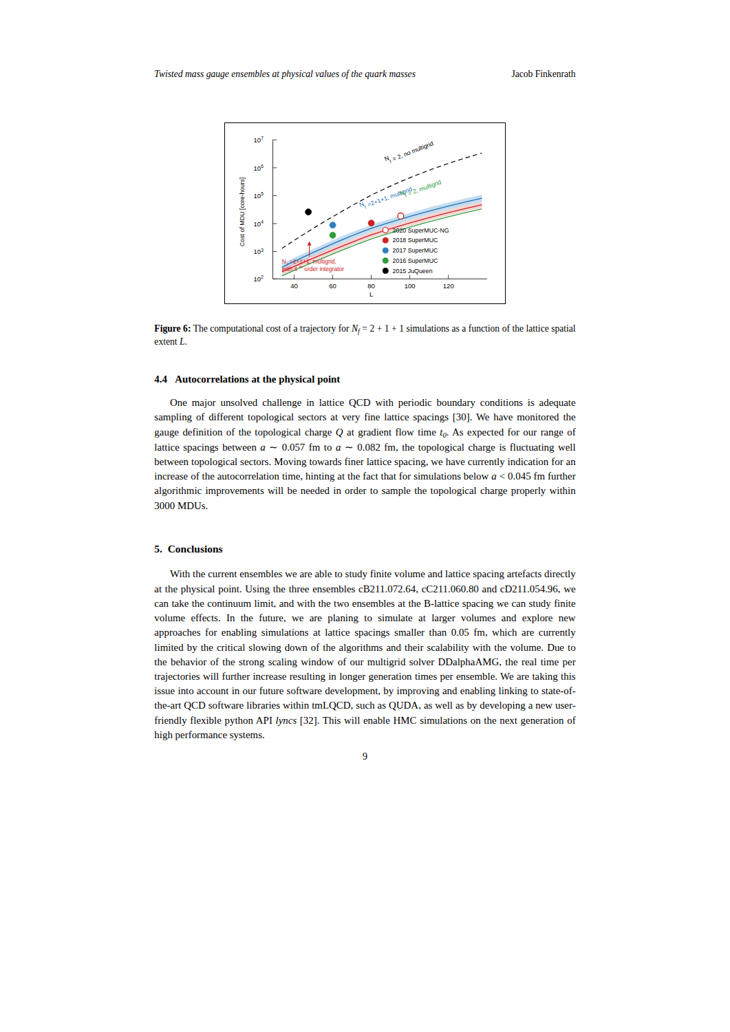Twisted mass gauge ensembles at physical values of the quark masses
Jacob Finkenrath
107 106 105 104 103 102 Cost of MDU [core-hours] 40 60 80 100 120 L N f = 2, no multigrid N f =2+1+1, multigrid N f = 2, multigrid N f =2+1+1, multigrid, with 4 th order integrator 2020 SuperMUC-NG 2018 SuperMUC 2017 SuperMUC 2016 SuperMUC 2015 JuQueen
Figure 6: The computational cost of a trajectory for Nf = 2 + 1 + 1 simulations as a function of the lattice spatial extent L.
4.4 Autocorrelations at the physical point
One major unsolved challenge in lattice QCD with periodic boundary conditions is adequate sampling of different topological sectors at very fine lattice spacings [30]. We have monitored the gauge definition of the topological charge Q at gradient flow time t0. As expected for our range of lattice spacings between a ∼ 0.057 fm to a ∼ 0.082 fm, the topological charge is fluctuating well between topological sectors. Moving towards finer lattice spacing, we have currently indication for an increase of the autocorrelation time, hinting at the fact that for simulations below a < 0.045 fm further algorithmic improvements will be needed in order to sample the topological charge properly within 3000 MDUs.
5. Conclusions
With the current ensembles we are able to study finite volume and lattice spacing artefacts directly at the physical point. Using the three ensembles cB211.072.64, cC211.060.80 and cD211.054.96, we can take the continuum limit, and with the two ensembles at the B-lattice spacing we can study finite volume effects. In the future, we are planing to simulate at larger volumes and explore new approaches for enabling simulations at lattice spacings smaller than 0.05 fm, which are currently limited by the critical slowing down of the algorithms and their scalability with the volume. Due to the behavior of the strong scaling window of our multigrid solver DDalphaAMG, the real time per trajectories will further increase resulting in longer generation times per ensemble. We are taking this issue into account in our future software development, by improving and enabling linking to state-of-the-art QCD software libraries within tmLQCD, such as QUDA, as well as by developing a new user-friendly flexible python API lyncs [32]. This will enable HMC simulations on the next generation of high performance systems.
9